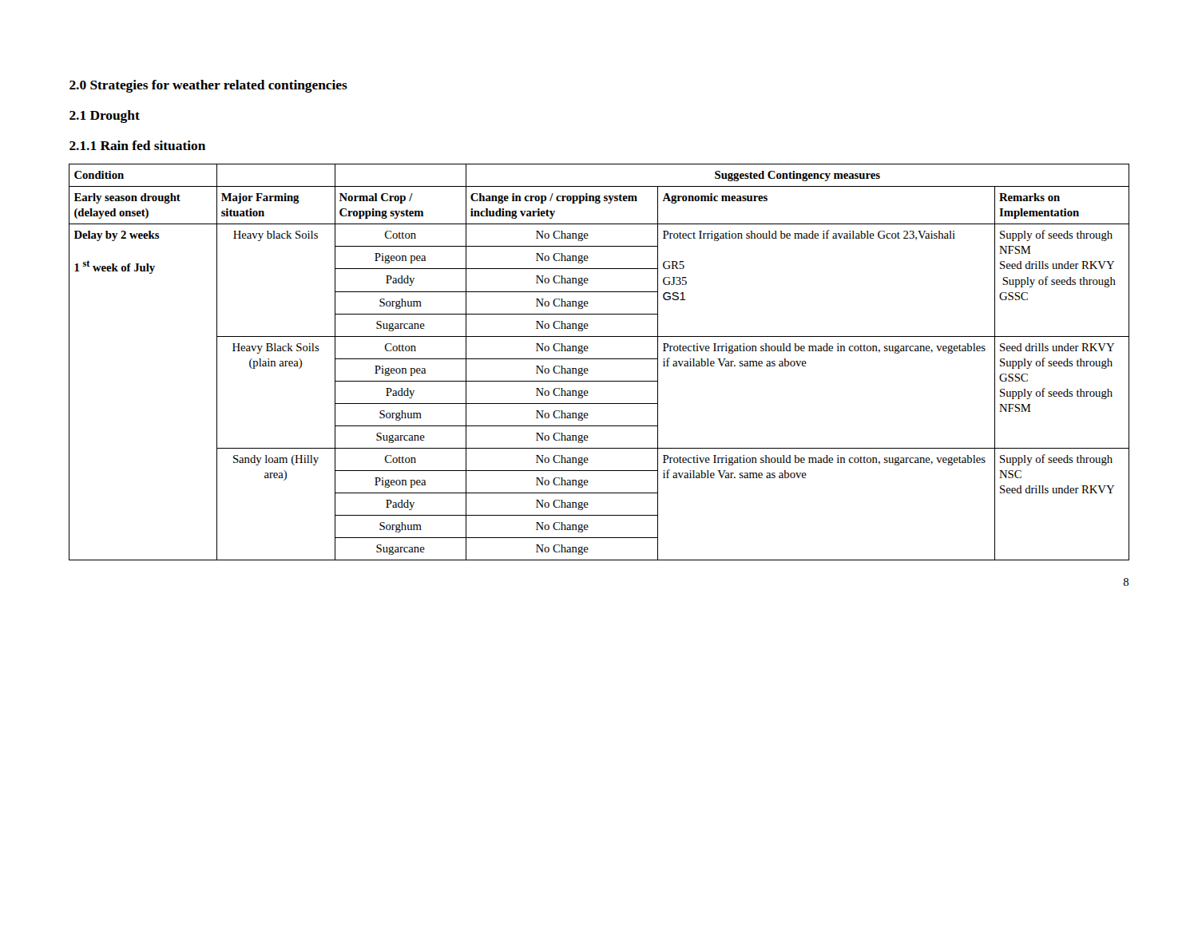2.0 Strategies for weather related contingencies
2.1 Drought
2.1.1 Rain fed situation
| Condition | | | Suggested Contingency measures |
| --- | --- | --- | --- |
| Early season drought (delayed onset) | Major Farming situation | Normal Crop / Cropping system | Change in crop / cropping system including variety | Agronomic measures | Remarks on Implementation |
| Delay by 2 weeks 1 st week of July | Heavy black Soils | Cotton | No Change | Protect Irrigation should be made if available Gcot 23,Vaishali GR5 GJ35 GS1 | Supply of seeds through NFSM Seed drills under RKVY Supply of seeds through GSSC |
| Pigeon pea | No Change |
| Paddy | No Change |
| Sorghum | No Change |
| Sugarcane | No Change |
| Heavy Black Soils (plain area) | Cotton | No Change | Protective Irrigation should be made in cotton, sugarcane, vegetables if available Var. same as above | Seed drills under RKVY Supply of seeds through GSSC Supply of seeds through NFSM |
| Pigeon pea | No Change |
| Paddy | No Change |
| Sorghum | No Change |
| Sugarcane | No Change |
| Sandy loam (Hilly area) | Cotton | No Change | Protective Irrigation should be made in cotton, sugarcane, vegetables if available Var. same as above | Supply of seeds through NSC Seed drills under RKVY |
| Pigeon pea | No Change |
| Paddy | No Change |
| Sorghum | No Change |
| Sugarcane | No Change |
8